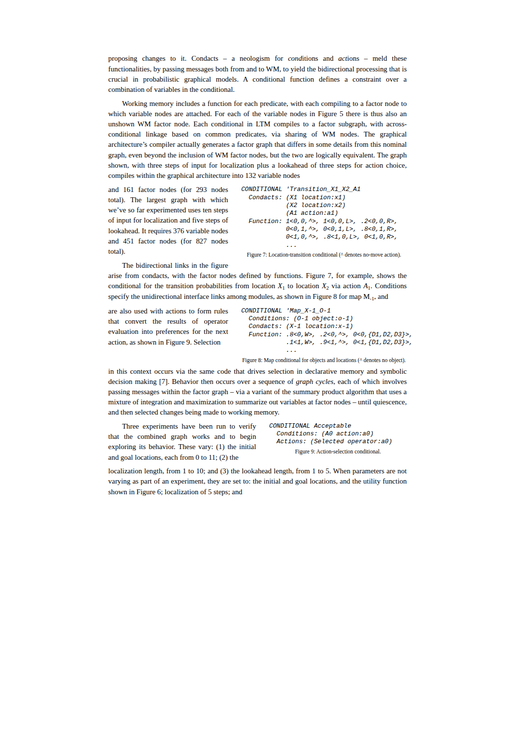proposing changes to it. Condacts – a neologism for conditions and actions – meld these functionalities, by passing messages both from and to WM, to yield the bidirectional processing that is crucial in probabilistic graphical models. A conditional function defines a constraint over a combination of variables in the conditional.
Working memory includes a function for each predicate, with each compiling to a factor node to which variable nodes are attached. For each of the variable nodes in Figure 5 there is thus also an unshown WM factor node. Each conditional in LTM compiles to a factor subgraph, with across-conditional linkage based on common predicates, via sharing of WM nodes. The graphical architecture’s compiler actually generates a factor graph that differs in some details from this nominal graph, even beyond the inclusion of WM factor nodes, but the two are logically equivalent. The graph shown, with three steps of input for localization plus a lookahead of three steps for action choice, compiles within the graphical architecture into 132 variable nodes
CONDITIONAL 'Transition_X1_X2_A1 Condacts: (X1 location:x1) (X2 location:x2) (A1 action:a1) Function: 1<0,0,^>, 1<0,0,L>, .2<0,0,R>, 0<0,1,^>, 0<0,1,L>, .8<0,1,R>, 0<1,0,^>, .8<1,0,L>, 0<1,0,R>, ...
Figure 7: Location-transition conditional (^ denotes no-move action).
and 161 factor nodes (for 293 nodes total). The largest graph with which we’ve so far experimented uses ten steps of input for localization and five steps of lookahead. It requires 376 variable nodes and 451 factor nodes (for 827 nodes total).
The bidirectional links in the figure arise from condacts, with the factor nodes defined by functions. Figure 7, for example, shows the conditional for the transition probabilities from location X1 to location X2 via action A1. Conditions specify the unidirectional interface links among modules, as shown in Figure 8 for map M-1, and
CONDITIONAL 'Map_X-1_O-1 Conditions: (O-1 object:o-1) Condacts: (X-1 location:x-1) Function: .8<0,W>, .2<0,^>, 0<0,{D1,D2,D3}>, .1<1,W>, .9<1,^>, 0<1,{D1,D2,D3}>, ...
Figure 8: Map conditional for objects and locations (^ denotes no object).
are also used with actions to form rules that convert the results of operator evaluation into preferences for the next action, as shown in Figure 9. Selection
in this context occurs via the same code that drives selection in declarative memory and symbolic decision making [7]. Behavior then occurs over a sequence of graph cycles, each of which involves passing messages within the factor graph – via a variant of the summary product algorithm that uses a mixture of integration and maximization to summarize out variables at factor nodes – until quiescence, and then selected changes being made to working memory.
CONDITIONAL Acceptable Conditions: (A0 action:a0) Actions: (Selected operator:a0)
Figure 9: Action-selection conditional.
Three experiments have been run to verify that the combined graph works and to begin exploring its behavior. These vary: (1) the initial and goal locations, each from 0 to 11; (2) the
localization length, from 1 to 10; and (3) the lookahead length, from 1 to 5. When parameters are not varying as part of an experiment, they are set to: the initial and goal locations, and the utility function shown in Figure 6; localization of 5 steps; and